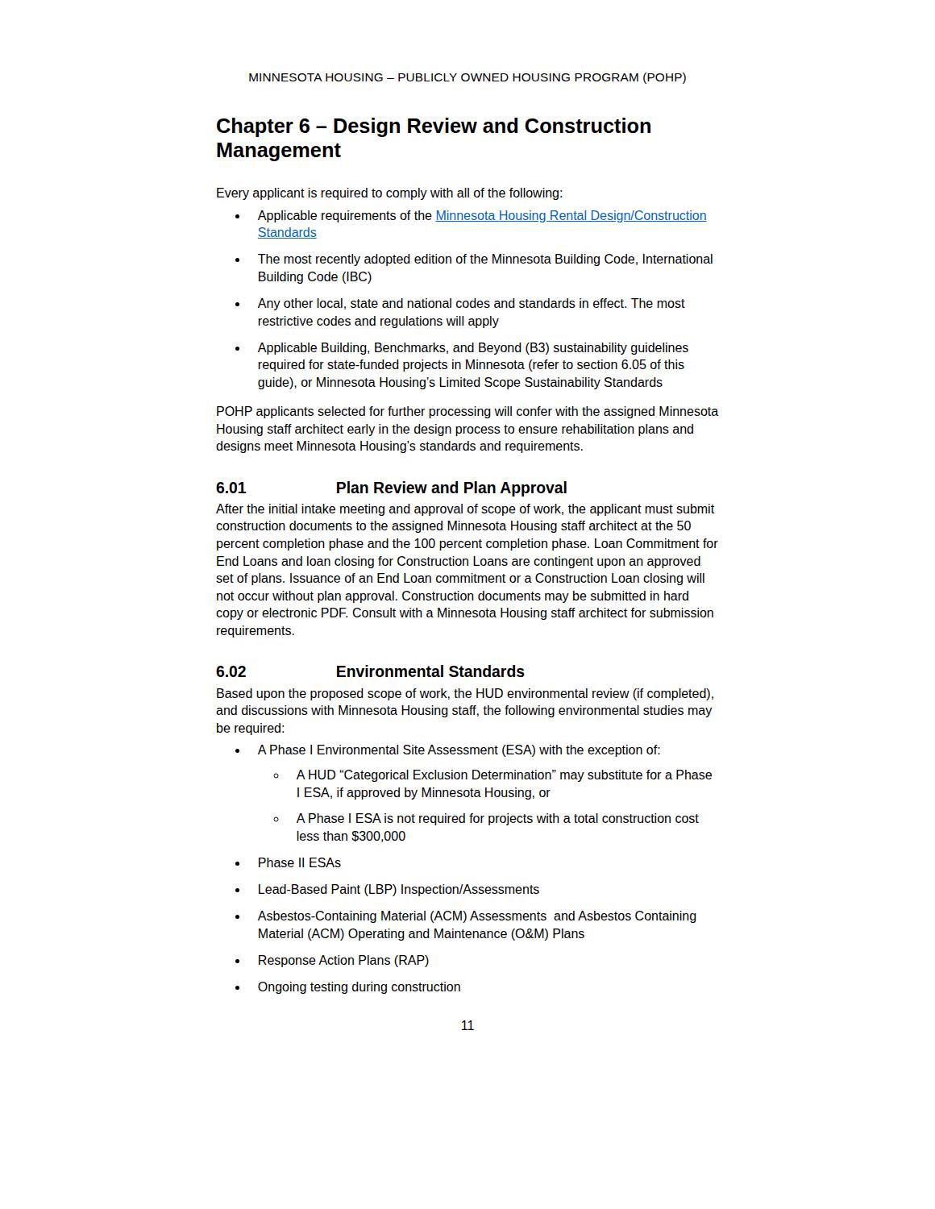MINNESOTA HOUSING – PUBLICLY OWNED HOUSING PROGRAM (POHP)
Chapter 6 – Design Review and Construction Management
Every applicant is required to comply with all of the following:
Applicable requirements of the Minnesota Housing Rental Design/Construction Standards
The most recently adopted edition of the Minnesota Building Code, International Building Code (IBC)
Any other local, state and national codes and standards in effect. The most restrictive codes and regulations will apply
Applicable Building, Benchmarks, and Beyond (B3) sustainability guidelines required for state-funded projects in Minnesota (refer to section 6.05 of this guide), or Minnesota Housing’s Limited Scope Sustainability Standards
POHP applicants selected for further processing will confer with the assigned Minnesota Housing staff architect early in the design process to ensure rehabilitation plans and designs meet Minnesota Housing’s standards and requirements.
6.01 Plan Review and Plan Approval
After the initial intake meeting and approval of scope of work, the applicant must submit construction documents to the assigned Minnesota Housing staff architect at the 50 percent completion phase and the 100 percent completion phase. Loan Commitment for End Loans and loan closing for Construction Loans are contingent upon an approved set of plans. Issuance of an End Loan commitment or a Construction Loan closing will not occur without plan approval. Construction documents may be submitted in hard copy or electronic PDF. Consult with a Minnesota Housing staff architect for submission requirements.
6.02 Environmental Standards
Based upon the proposed scope of work, the HUD environmental review (if completed), and discussions with Minnesota Housing staff, the following environmental studies may be required:
A Phase I Environmental Site Assessment (ESA) with the exception of:
A HUD “Categorical Exclusion Determination” may substitute for a Phase I ESA, if approved by Minnesota Housing, or
A Phase I ESA is not required for projects with a total construction cost less than $300,000
Phase II ESAs
Lead-Based Paint (LBP) Inspection/Assessments
Asbestos-Containing Material (ACM) Assessments and Asbestos Containing Material (ACM) Operating and Maintenance (O&M) Plans
Response Action Plans (RAP)
Ongoing testing during construction
11